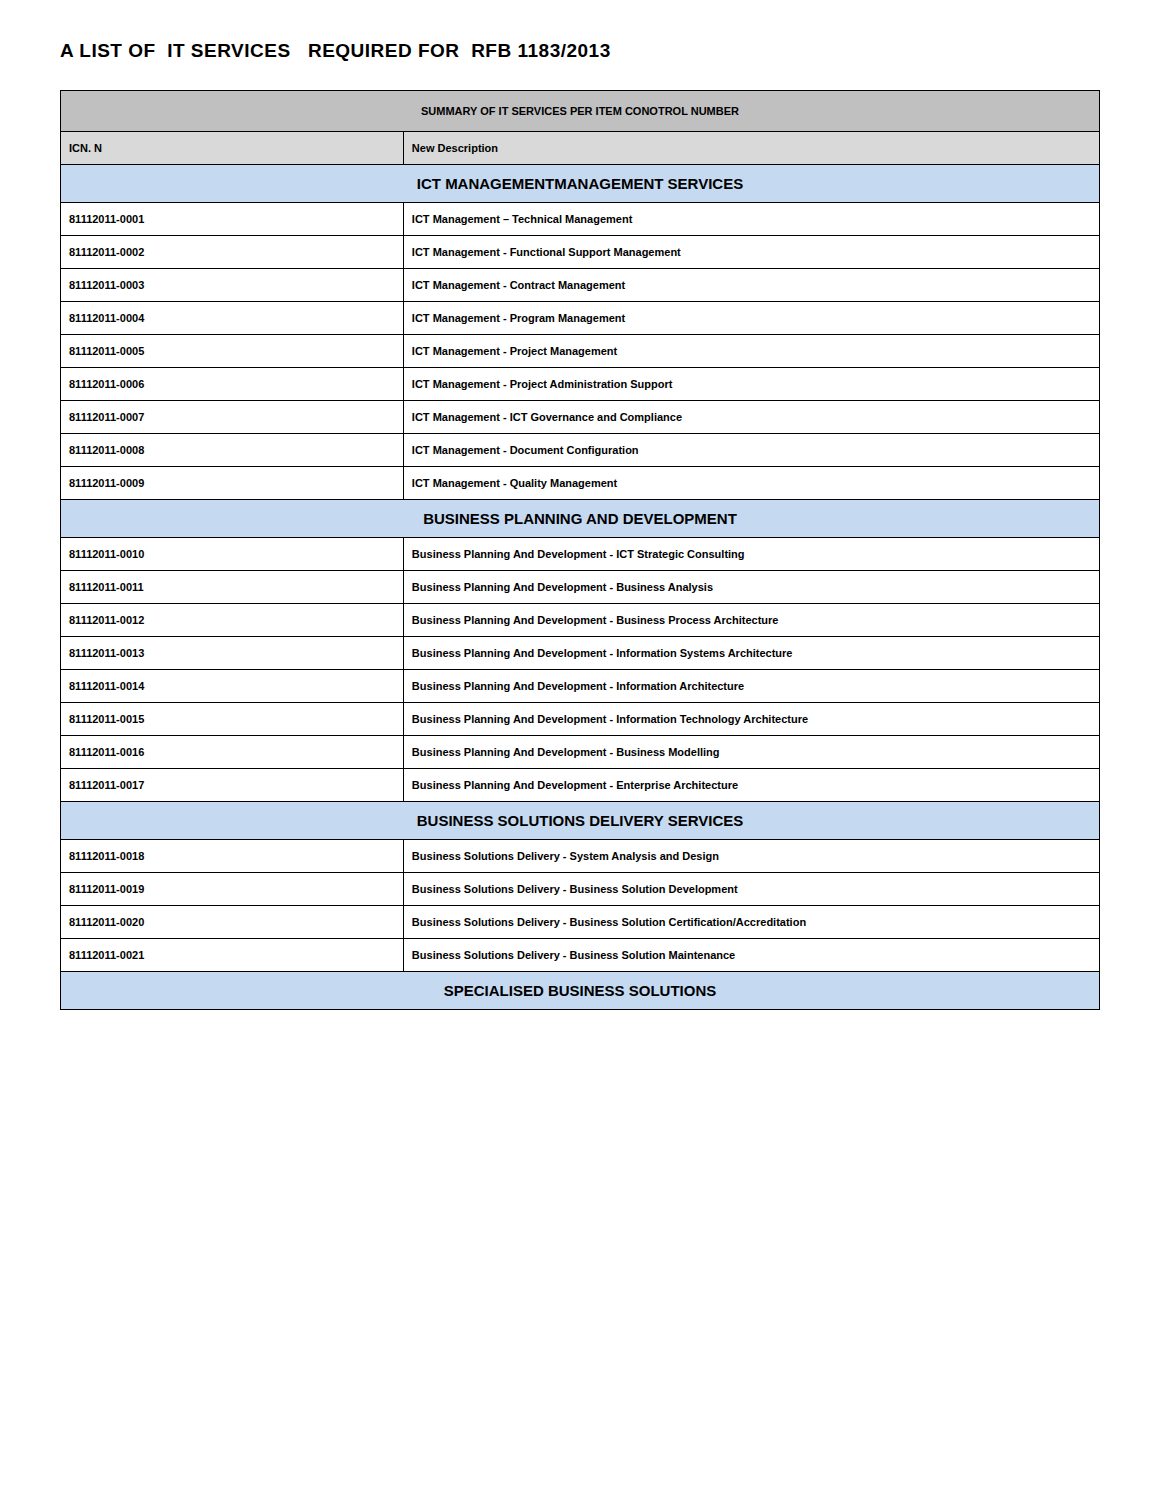A LIST OF IT SERVICES REQUIRED FOR RFB 1183/2013
| SUMMARY OF IT SERVICES PER ITEM CONOTROL NUMBER |
| ICN. N | New Description |
| ICT MANAGEMENTMANAGEMENT SERVICES |
| 81112011-0001 | ICT Management – Technical Management |
| 81112011-0002 | ICT Management - Functional Support Management |
| 81112011-0003 | ICT Management - Contract Management |
| 81112011-0004 | ICT Management - Program Management |
| 81112011-0005 | ICT Management - Project Management |
| 81112011-0006 | ICT Management - Project Administration Support |
| 81112011-0007 | ICT Management - ICT Governance and Compliance |
| 81112011-0008 | ICT Management - Document Configuration |
| 81112011-0009 | ICT Management - Quality Management |
| BUSINESS PLANNING AND DEVELOPMENT |
| 81112011-0010 | Business Planning And Development - ICT Strategic Consulting |
| 81112011-0011 | Business Planning And Development - Business Analysis |
| 81112011-0012 | Business Planning And Development - Business Process Architecture |
| 81112011-0013 | Business Planning And Development - Information Systems Architecture |
| 81112011-0014 | Business Planning And Development - Information Architecture |
| 81112011-0015 | Business Planning And Development - Information Technology Architecture |
| 81112011-0016 | Business Planning And Development - Business Modelling |
| 81112011-0017 | Business Planning And Development - Enterprise Architecture |
| BUSINESS SOLUTIONS DELIVERY SERVICES |
| 81112011-0018 | Business Solutions Delivery - System Analysis and Design |
| 81112011-0019 | Business Solutions Delivery - Business Solution Development |
| 81112011-0020 | Business Solutions Delivery - Business Solution Certification/Accreditation |
| 81112011-0021 | Business Solutions Delivery - Business Solution Maintenance |
| SPECIALISED BUSINESS SOLUTIONS |